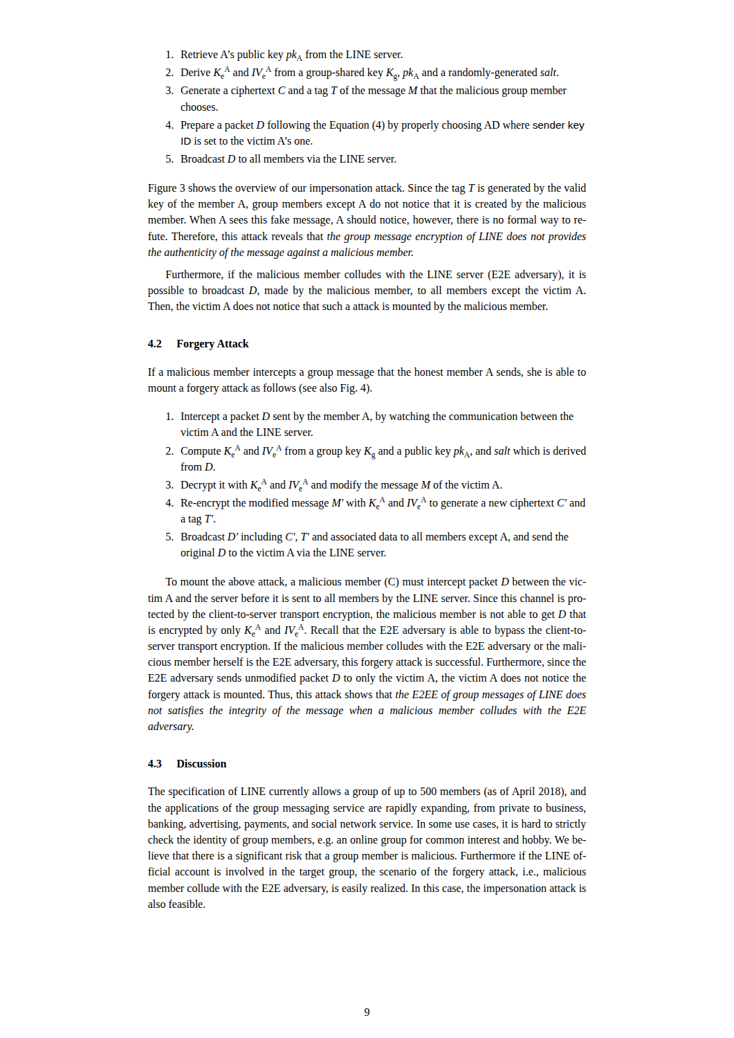Retrieve A’s public key pkA from the LINE server.
Derive KeA and IVeA from a group-shared key Kg, pkA and a randomly-generated salt.
Generate a ciphertext C and a tag T of the message M that the malicious group member chooses.
Prepare a packet D following the Equation (4) by properly choosing AD where sender key ID is set to the victim A’s one.
Broadcast D to all members via the LINE server.
Figure 3 shows the overview of our impersonation attack. Since the tag T is generated by the valid key of the member A, group members except A do not notice that it is created by the malicious member. When A sees this fake message, A should notice, however, there is no formal way to refute. Therefore, this attack reveals that the group message encryption of LINE does not provides the authenticity of the message against a malicious member.
Furthermore, if the malicious member colludes with the LINE server (E2E adversary), it is possible to broadcast D, made by the malicious member, to all members except the victim A. Then, the victim A does not notice that such a attack is mounted by the malicious member.
4.2 Forgery Attack
If a malicious member intercepts a group message that the honest member A sends, she is able to mount a forgery attack as follows (see also Fig. 4).
Intercept a packet D sent by the member A, by watching the communication between the victim A and the LINE server.
Compute KeA and IVeA from a group key Kg and a public key pkA, and salt which is derived from D.
Decrypt it with KeA and IVeA and modify the message M of the victim A.
Re-encrypt the modified message M′ with KeA and IVeA to generate a new ciphertext C′ and a tag T′.
Broadcast D′ including C′, T′ and associated data to all members except A, and send the original D to the victim A via the LINE server.
To mount the above attack, a malicious member (C) must intercept packet D between the victim A and the server before it is sent to all members by the LINE server. Since this channel is protected by the client-to-server transport encryption, the malicious member is not able to get D that is encrypted by only KeA and IVeA. Recall that the E2E adversary is able to bypass the client-to-server transport encryption. If the malicious member colludes with the E2E adversary or the malicious member herself is the E2E adversary, this forgery attack is successful. Furthermore, since the E2E adversary sends unmodified packet D to only the victim A, the victim A does not notice the forgery attack is mounted. Thus, this attack shows that the E2EE of group messages of LINE does not satisfies the integrity of the message when a malicious member colludes with the E2E adversary.
4.3 Discussion
The specification of LINE currently allows a group of up to 500 members (as of April 2018), and the applications of the group messaging service are rapidly expanding, from private to business, banking, advertising, payments, and social network service. In some use cases, it is hard to strictly check the identity of group members, e.g. an online group for common interest and hobby. We believe that there is a significant risk that a group member is malicious. Furthermore if the LINE official account is involved in the target group, the scenario of the forgery attack, i.e., malicious member collude with the E2E adversary, is easily realized. In this case, the impersonation attack is also feasible.
9